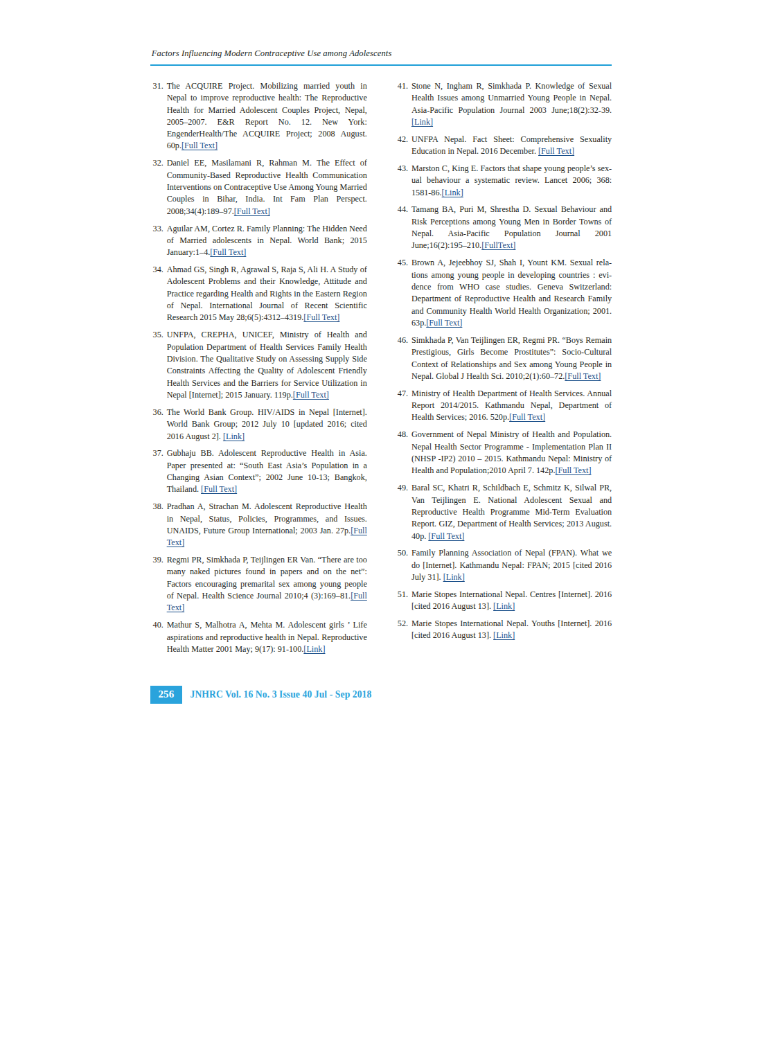Factors Influencing Modern Contraceptive Use among Adolescents
The ACQUIRE Project. Mobilizing married youth in Nepal to improve reproductive health: The Reproductive Health for Married Adolescent Couples Project, Nepal, 2005–2007. E&R Report No. 12. New York: EngenderHealth/The ACQUIRE Project; 2008 August. 60p.[Full Text]
Daniel EE, Masilamani R, Rahman M. The Effect of Community-Based Reproductive Health Communication Interventions on Contraceptive Use Among Young Married Couples in Bihar, India. Int Fam Plan Perspect. 2008;34(4):189–97.[Full Text]
Aguilar AM, Cortez R. Family Planning: The Hidden Need of Married adolescents in Nepal. World Bank; 2015 January:1–4.[Full Text]
Ahmad GS, Singh R, Agrawal S, Raja S, Ali H. A Study of Adolescent Problems and their Knowledge, Attitude and Practice regarding Health and Rights in the Eastern Region of Nepal. International Journal of Recent Scientific Research 2015 May 28;6(5):4312–4319.[Full Text]
UNFPA, CREPHA, UNICEF, Ministry of Health and Population Department of Health Services Family Health Division. The Qualitative Study on Assessing Supply Side Constraints Affecting the Quality of Adolescent Friendly Health Services and the Barriers for Service Utilization in Nepal [Internet]; 2015 January. 119p.[Full Text]
The World Bank Group. HIV/AIDS in Nepal [Internet]. World Bank Group; 2012 July 10 [updated 2016; cited 2016 August 2]. [Link]
Gubhaju BB. Adolescent Reproductive Health in Asia. Paper presented at: “South East Asia’s Population in a Changing Asian Context”; 2002 June 10-13; Bangkok, Thailand. [Full Text]
Pradhan A, Strachan M. Adolescent Reproductive Health in Nepal, Status, Policies, Programmes, and Issues. UNAIDS, Future Group International; 2003 Jan. 27p.[Full Text]
Regmi PR, Simkhada P, Teijlingen ER Van. “There are too many naked pictures found in papers and on the net”: Factors encouraging premarital sex among young people of Nepal. Health Science Journal 2010;4 (3):169–81.[Full Text]
Mathur S, Malhotra A, Mehta M. Adolescent girls ’ Life aspirations and reproductive health in Nepal. Reproductive Health Matter 2001 May; 9(17): 91-100.[Link]
Stone N, Ingham R, Simkhada P. Knowledge of Sexual Health Issues among Unmarried Young People in Nepal. Asia-Pacific Population Journal 2003 June;18(2):32-39. [Link]
UNFPA Nepal. Fact Sheet: Comprehensive Sexuality Education in Nepal. 2016 December. [Full Text]
Marston C, King E. Factors that shape young people’s sexual behaviour a systematic review. Lancet 2006; 368: 1581-86.[Link]
Tamang BA, Puri M, Shrestha D. Sexual Behaviour and Risk Perceptions among Young Men in Border Towns of Nepal. Asia-Pacific Population Journal 2001 June;16(2):195–210.[FullText]
Brown A, Jejeebhoy SJ, Shah I, Yount KM. Sexual relations among young people in developing countries : evidence from WHO case studies. Geneva Switzerland: Department of Reproductive Health and Research Family and Community Health World Health Organization; 2001. 63p.[Full Text]
Simkhada P, Van Teijlingen ER, Regmi PR. “Boys Remain Prestigious, Girls Become Prostitutes”: Socio-Cultural Context of Relationships and Sex among Young People in Nepal. Global J Health Sci. 2010;2(1):60–72.[Full Text]
Ministry of Health Department of Health Services. Annual Report 2014/2015. Kathmandu Nepal, Department of Health Services; 2016. 520p.[Full Text]
Government of Nepal Ministry of Health and Population. Nepal Health Sector Programme - Implementation Plan II (NHSP -IP2) 2010 – 2015. Kathmandu Nepal: Ministry of Health and Population;2010 April 7. 142p.[Full Text]
Baral SC, Khatri R, Schildbach E, Schmitz K, Silwal PR, Van Teijlingen E. National Adolescent Sexual and Reproductive Health Programme Mid-Term Evaluation Report. GIZ, Department of Health Services; 2013 August. 40p. [Full Text]
Family Planning Association of Nepal (FPAN). What we do [Internet]. Kathmandu Nepal: FPAN; 2015 [cited 2016 July 31]. [Link]
Marie Stopes International Nepal. Centres [Internet]. 2016 [cited 2016 August 13]. [Link]
Marie Stopes International Nepal. Youths [Internet]. 2016 [cited 2016 August 13]. [Link]
256 JNHRC Vol. 16 No. 3 Issue 40 Jul - Sep 2018